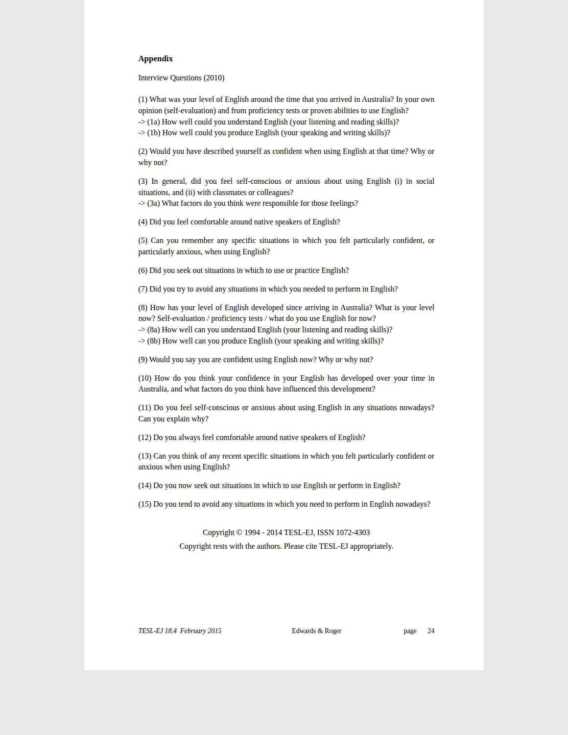Appendix
Interview Questions (2010)
(1) What was your level of English around the time that you arrived in Australia? In your own opinion (self-evaluation) and from proficiency tests or proven abilities to use English?
-> (1a) How well could you understand English (your listening and reading skills)?
-> (1b) How well could you produce English (your speaking and writing skills)?
(2) Would you have described yourself as confident when using English at that time? Why or why not?
(3) In general, did you feel self-conscious or anxious about using English (i) in social situations, and (ii) with classmates or colleagues?
-> (3a) What factors do you think were responsible for those feelings?
(4) Did you feel comfortable around native speakers of English?
(5) Can you remember any specific situations in which you felt particularly confident, or particularly anxious, when using English?
(6) Did you seek out situations in which to use or practice English?
(7) Did you try to avoid any situations in which you needed to perform in English?
(8) How has your level of English developed since arriving in Australia? What is your level now? Self-evaluation / proficiency tests / what do you use English for now?
-> (8a) How well can you understand English (your listening and reading skills)?
-> (8b) How well can you produce English (your speaking and writing skills)?
(9) Would you say you are confident using English now? Why or why not?
(10) How do you think your confidence in your English has developed over your time in Australia, and what factors do you think have influenced this development?
(11) Do you feel self-conscious or anxious about using English in any situations nowadays? Can you explain why?
(12) Do you always feel comfortable around native speakers of English?
(13) Can you think of any recent specific situations in which you felt particularly confident or anxious when using English?
(14) Do you now seek out situations in which to use English or perform in English?
(15) Do you tend to avoid any situations in which you need to perform in English nowadays?
Copyright © 1994 - 2014 TESL-EJ, ISSN 1072-4303
Copyright rests with the authors. Please cite TESL-EJ appropriately.
TESL-EJ 18.4 February 2015 Edwards & Roger page24